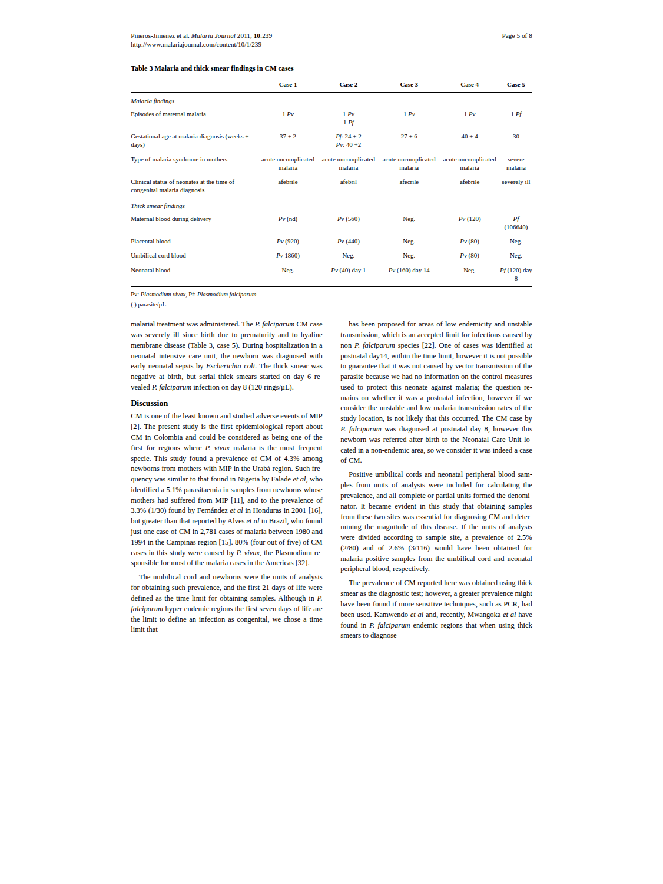Piñeros-Jiménez et al. Malaria Journal 2011, 10:239
http://www.malariajournal.com/content/10/1/239
Page 5 of 8
Table 3 Malaria and thick smear findings in CM cases
| | Case 1 | Case 2 | Case 3 | Case 4 | Case 5 |
| --- | --- | --- | --- | --- | --- |
| Malaria findings |
| Episodes of maternal malaria | 1 Pv | 1 Pv 1 Pf | 1 Pv | 1 Pv | 1 Pf |
| Gestational age at malaria diagnosis (weeks + days) | 37 + 2 | Pf : 24 + 2 Pv : 40 +2 | 27 + 6 | 40 + 4 | 30 |
| Type of malaria syndrome in mothers | acute uncomplicated malaria | acute uncomplicated malaria | acute uncomplicated malaria | acute uncomplicated malaria | severe malaria |
| Clinical status of neonates at the time of congenital malaria diagnosis | afebrile | afebril | afecrile | afebrile | severely ill |
| Thick smear findings |
| Maternal blood during delivery | Pv (nd) | Pv (560) | Neg. | Pv (120) | Pf (106640) |
| Placental blood | Pv (920) | Pv (440) | Neg. | Pv (80) | Neg. |
| Umbilical cord blood | Pv 1860) | Neg. | Neg. | Pv (80) | Neg. |
| Neonatal blood | Neg. | Pv (40) day 1 | Pv (160) day 14 | Neg. | Pf (120) day 8 |
Pv: Plasmodium vivax, Pf: Plasmodium falciparum
( ) parasite/µL.
malarial treatment was administered. The P. falciparum CM case was severely ill since birth due to prematurity and to hyaline membrane disease (Table 3, case 5). During hospitalization in a neonatal intensive care unit, the newborn was diagnosed with early neonatal sepsis by Escherichia coli. The thick smear was negative at birth, but serial thick smears started on day 6 revealed P. falciparum infection on day 8 (120 rings/µL).
Discussion
CM is one of the least known and studied adverse events of MIP [2]. The present study is the first epidemiological report about CM in Colombia and could be considered as being one of the first for regions where P. vivax malaria is the most frequent specie. This study found a prevalence of CM of 4.3% among newborns from mothers with MIP in the Urabá region. Such frequency was similar to that found in Nigeria by Falade et al, who identified a 5.1% parasitaemia in samples from newborns whose mothers had suffered from MIP [11], and to the prevalence of 3.3% (1/30) found by Fernández et al in Honduras in 2001 [16], but greater than that reported by Alves et al in Brazil, who found just one case of CM in 2,781 cases of malaria between 1980 and 1994 in the Campinas region [15]. 80% (four out of five) of CM cases in this study were caused by P. vivax, the Plasmodium responsible for most of the malaria cases in the Americas [32].
The umbilical cord and newborns were the units of analysis for obtaining such prevalence, and the first 21 days of life were defined as the time limit for obtaining samples. Although in P. falciparum hyper-endemic regions the first seven days of life are the limit to define an infection as congenital, we chose a time limit that
has been proposed for areas of low endemicity and unstable transmission, which is an accepted limit for infections caused by non P. falciparum species [22]. One of cases was identified at postnatal day14, within the time limit, however it is not possible to guarantee that it was not caused by vector transmission of the parasite because we had no information on the control measures used to protect this neonate against malaria; the question remains on whether it was a postnatal infection, however if we consider the unstable and low malaria transmission rates of the study location, is not likely that this occurred. The CM case by P. falciparum was diagnosed at postnatal day 8, however this newborn was referred after birth to the Neonatal Care Unit located in a non-endemic area, so we consider it was indeed a case of CM.
Positive umbilical cords and neonatal peripheral blood samples from units of analysis were included for calculating the prevalence, and all complete or partial units formed the denominator. It became evident in this study that obtaining samples from these two sites was essential for diagnosing CM and determining the magnitude of this disease. If the units of analysis were divided according to sample site, a prevalence of 2.5% (2/80) and of 2.6% (3/116) would have been obtained for malaria positive samples from the umbilical cord and neonatal peripheral blood, respectively.
The prevalence of CM reported here was obtained using thick smear as the diagnostic test; however, a greater prevalence might have been found if more sensitive techniques, such as PCR, had been used. Kamwendo et al and, recently, Mwangoka et al have found in P. falciparum endemic regions that when using thick smears to diagnose